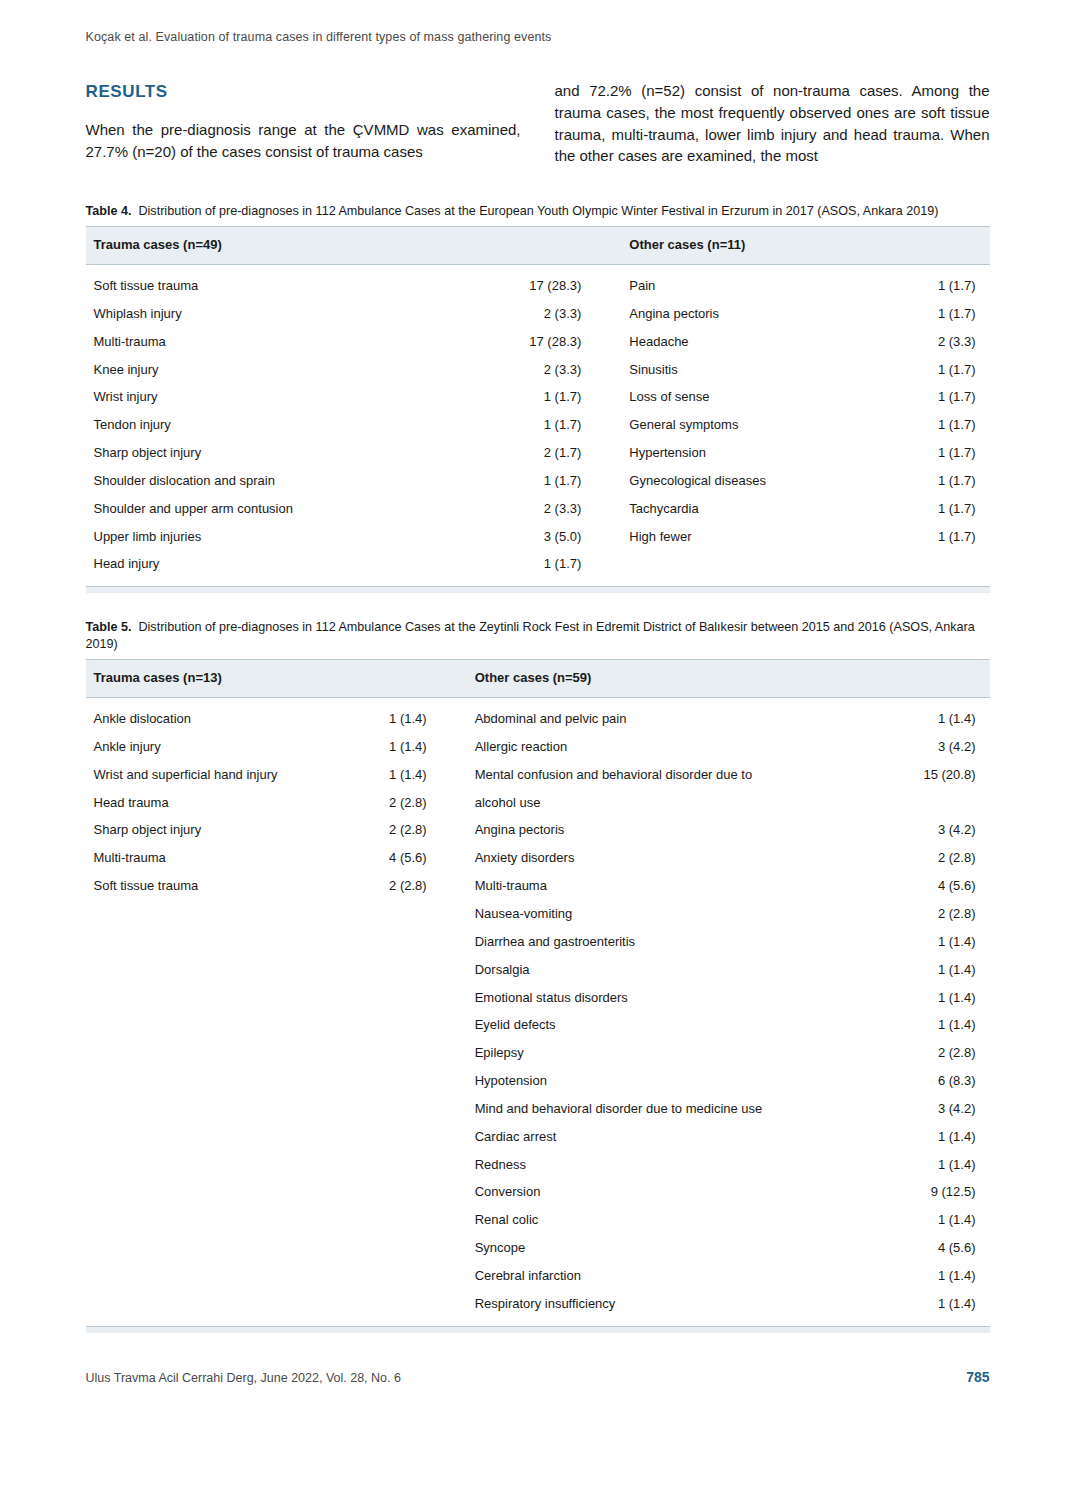Koçak et al. Evaluation of trauma cases in different types of mass gathering events
RESULTS
When the pre-diagnosis range at the ÇVMMD was examined, 27.7% (n=20) of the cases consist of trauma cases
and 72.2% (n=52) consist of non-trauma cases. Among the trauma cases, the most frequently observed ones are soft tissue trauma, multi-trauma, lower limb injury and head trauma. When the other cases are examined, the most
Table 4. Distribution of pre-diagnoses in 112 Ambulance Cases at the European Youth Olympic Winter Festival in Erzurum in 2017 (ASOS, Ankara 2019)
| Trauma cases (n=49) | | Other cases (n=11) |
| --- | --- | --- |
| Soft tissue trauma | 17 (28.3) | | Pain | 1 (1.7) |
| Whiplash injury | 2 (3.3) | | Angina pectoris | 1 (1.7) |
| Multi-trauma | 17 (28.3) | | Headache | 2 (3.3) |
| Knee injury | 2 (3.3) | | Sinusitis | 1 (1.7) |
| Wrist injury | 1 (1.7) | | Loss of sense | 1 (1.7) |
| Tendon injury | 1 (1.7) | | General symptoms | 1 (1.7) |
| Sharp object injury | 2 (1.7) | | Hypertension | 1 (1.7) |
| Shoulder dislocation and sprain | 1 (1.7) | | Gynecological diseases | 1 (1.7) |
| Shoulder and upper arm contusion | 2 (3.3) | | Tachycardia | 1 (1.7) |
| Upper limb injuries | 3 (5.0) | | High fewer | 1 (1.7) |
| Head injury | 1 (1.7) | | | |
Table 5. Distribution of pre-diagnoses in 112 Ambulance Cases at the Zeytinli Rock Fest in Edremit District of Balıkesir between 2015 and 2016 (ASOS, Ankara 2019)
| Trauma cases (n=13) | | Other cases (n=59) |
| --- | --- | --- |
| Ankle dislocation | 1 (1.4) | | Abdominal and pelvic pain | 1 (1.4) |
| Ankle injury | 1 (1.4) | | Allergic reaction | 3 (4.2) |
| Wrist and superficial hand injury | 1 (1.4) | | Mental confusion and behavioral disorder due to | 15 (20.8) |
| Head trauma | 2 (2.8) | | alcohol use | |
| Sharp object injury | 2 (2.8) | | Angina pectoris | 3 (4.2) |
| Multi-trauma | 4 (5.6) | | Anxiety disorders | 2 (2.8) |
| Soft tissue trauma | 2 (2.8) | | Multi-trauma | 4 (5.6) |
| | | | Nausea-vomiting | 2 (2.8) |
| | | | Diarrhea and gastroenteritis | 1 (1.4) |
| | | | Dorsalgia | 1 (1.4) |
| | | | Emotional status disorders | 1 (1.4) |
| | | | Eyelid defects | 1 (1.4) |
| | | | Epilepsy | 2 (2.8) |
| | | | Hypotension | 6 (8.3) |
| | | | Mind and behavioral disorder due to medicine use | 3 (4.2) |
| | | | Cardiac arrest | 1 (1.4) |
| | | | Redness | 1 (1.4) |
| | | | Conversion | 9 (12.5) |
| | | | Renal colic | 1 (1.4) |
| | | | Syncope | 4 (5.6) |
| | | | Cerebral infarction | 1 (1.4) |
| | | | Respiratory insufficiency | 1 (1.4) |
Ulus Travma Acil Cerrahi Derg, June 2022, Vol. 28, No. 6
785